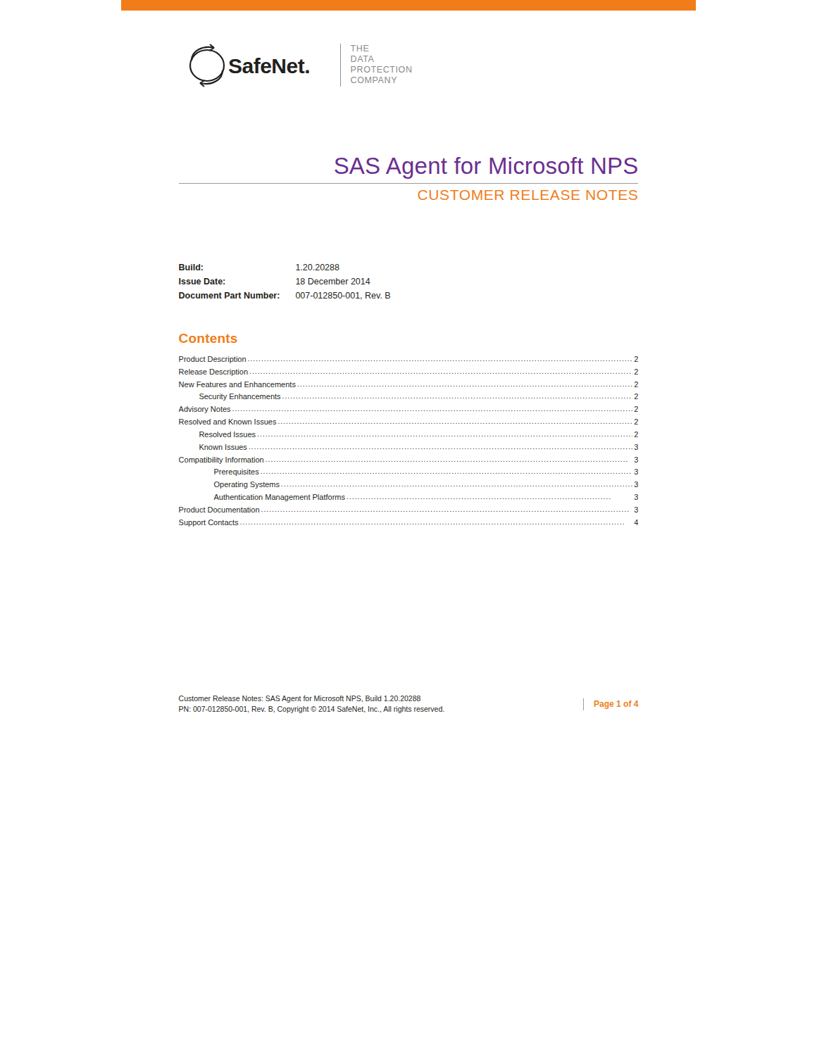SafeNet.
THE
DATA
PROTECTION
COMPANY
SAS Agent for Microsoft NPS
CUSTOMER RELEASE NOTES
| Build: | 1.20.20288 |
| Issue Date: | 18 December 2014 |
| Document Part Number: | 007-012850-001, Rev. B |
Contents
Product Description........................................................................................................................................................... 2
Release Description........................................................................................................................................................... 2
New Features and Enhancements................................................................................................................................. 2
Security Enhancements................................................................................................................................. 2
Advisory Notes................................................................................................................................................................. 2
Resolved and Known Issues............................................................................................................................................. 2
Resolved Issues............................................................................................................................................. 2
Known Issues................................................................................................................................................. 3
Compatibility Information..................................................................................................................................... 3
Prerequisites................................................................................................................................................. 3
Operating Systems................................................................................................................................. 3
Authentication Management Platforms................................................................................................. 3
Product Documentation....................................................................................................................................... 3
Support Contacts............................................................................................................................................. 4
Customer Release Notes: SAS Agent for Microsoft NPS, Build 1.20.20288
PN: 007-012850-001, Rev. B, Copyright © 2014 SafeNet, Inc., All rights reserved.
Page 1 of 4